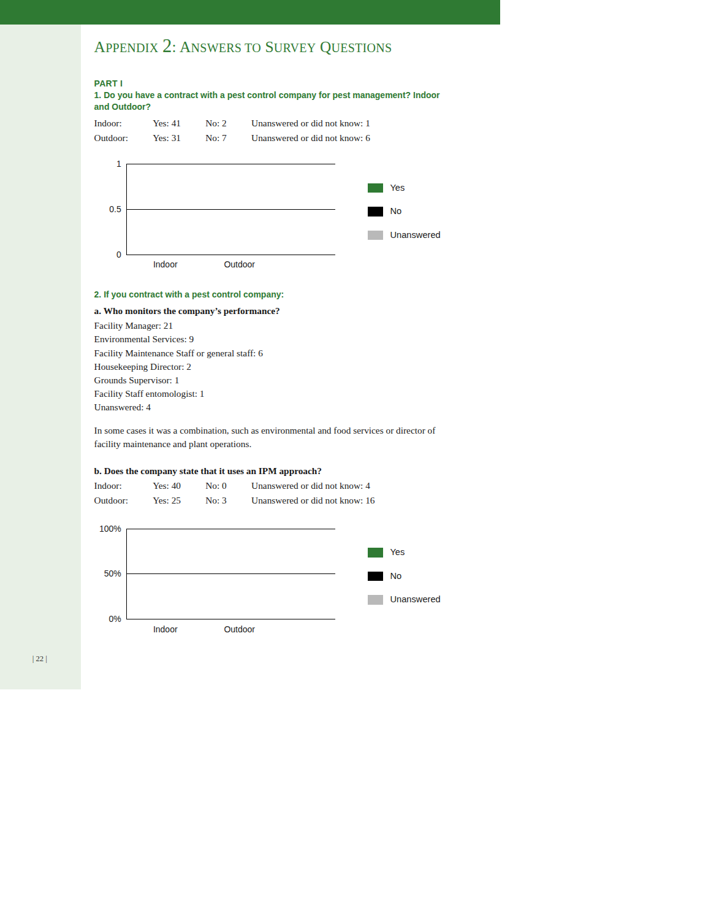APPENDIX 2: ANSWERS TO SURVEY QUESTIONS
PART I
1. Do you have a contract with a pest control company for pest management? Indoor and Outdoor?
| Indoor: | Yes: 41 | No: 2 | Unanswered or did not know: 1 |
| Outdoor: | Yes: 31 | No: 7 | Unanswered or did not know: 6 |
1 0.5 0
Indoor Outdoor
Yes
No
Unanswered
2. If you contract with a pest control company:
a. Who monitors the company’s performance?
Facility Manager: 21
Environmental Services: 9
Facility Maintenance Staff or general staff: 6
Housekeeping Director: 2
Grounds Supervisor: 1
Facility Staff entomologist: 1
Unanswered: 4
In some cases it was a combination, such as environmental and food services or director of facility maintenance and plant operations.
b. Does the company state that it uses an IPM approach?
| Indoor: | Yes: 40 | No: 0 | Unanswered or did not know: 4 |
| Outdoor: | Yes: 25 | No: 3 | Unanswered or did not know: 16 |
100% 50% 0%
Indoor Outdoor
Yes
No
Unanswered
| 22 |